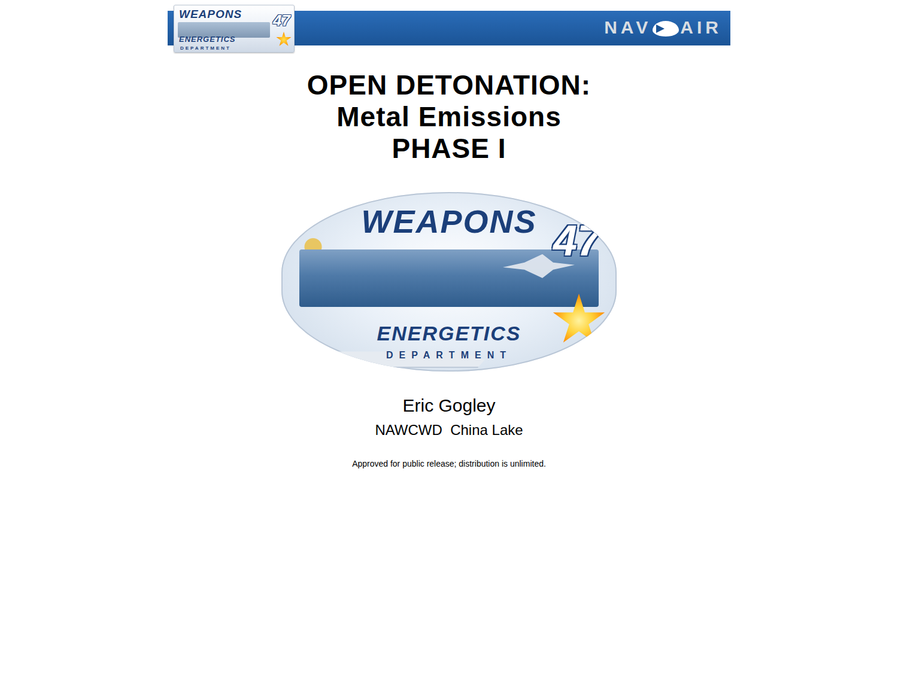NAV AIR
WEAPONS
47
ENERGETICS
DEPARTMENT
OPEN DETONATION: Metal Emissions PHASE I
WEAPONS
47
ENERGETICS
DEPARTMENT
Eric Gogley
NAWCWD China Lake
Approved for public release; distribution is unlimited.